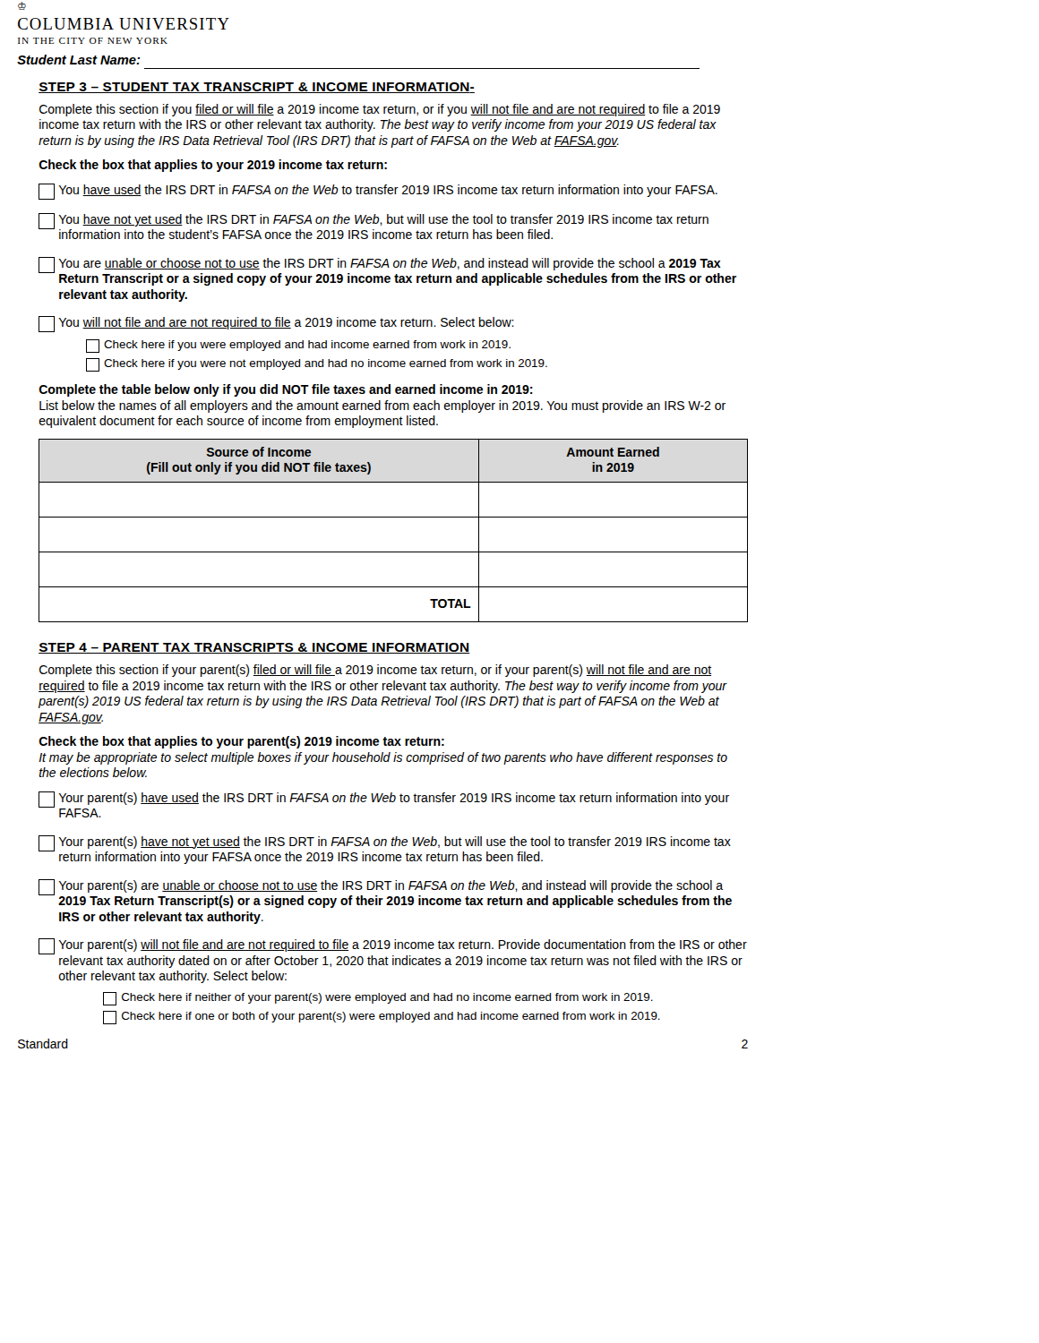♔
COLUMBIA UNIVERSITY
IN THE CITY OF NEW YORK
Student Last Name:
STEP 3 – STUDENT TAX TRANSCRIPT & INCOME INFORMATION-
Complete this section if you filed or will file a 2019 income tax return, or if you will not file and are not required to file a 2019 income tax return with the IRS or other relevant tax authority. The best way to verify income from your 2019 US federal tax return is by using the IRS Data Retrieval Tool (IRS DRT) that is part of FAFSA on the Web at FAFSA.gov.
Check the box that applies to your 2019 income tax return:
You have used the IRS DRT in FAFSA on the Web to transfer 2019 IRS income tax return information into your FAFSA.
You have not yet used the IRS DRT in FAFSA on the Web, but will use the tool to transfer 2019 IRS income tax return information into the student’s FAFSA once the 2019 IRS income tax return has been filed.
You are unable or choose not to use the IRS DRT in FAFSA on the Web, and instead will provide the school a 2019 Tax Return Transcript or a signed copy of your 2019 income tax return and applicable schedules from the IRS or other relevant tax authority.
You will not file and are not required to file a 2019 income tax return. Select below:
Check here if you were employed and had income earned from work in 2019.
Check here if you were not employed and had no income earned from work in 2019.
Complete the table below only if you did NOT file taxes and earned income in 2019:
List below the names of all employers and the amount earned from each employer in 2019. You must provide an IRS W-2 or equivalent document for each source of income from employment listed.
| Source of Income (Fill out only if you did NOT file taxes) | Amount Earned in 2019 |
| --- | --- |
| TOTAL | |
STEP 4 – PARENT TAX TRANSCRIPTS & INCOME INFORMATION
Complete this section if your parent(s) filed or will file a 2019 income tax return, or if your parent(s) will not file and are not required to file a 2019 income tax return with the IRS or other relevant tax authority. The best way to verify income from your parent(s) 2019 US federal tax return is by using the IRS Data Retrieval Tool (IRS DRT) that is part of FAFSA on the Web at FAFSA.gov.
Check the box that applies to your parent(s) 2019 income tax return:
It may be appropriate to select multiple boxes if your household is comprised of two parents who have different responses to the elections below.
Your parent(s) have used the IRS DRT in FAFSA on the Web to transfer 2019 IRS income tax return information into your FAFSA.
Your parent(s) have not yet used the IRS DRT in FAFSA on the Web, but will use the tool to transfer 2019 IRS income tax return information into your FAFSA once the 2019 IRS income tax return has been filed.
Your parent(s) are unable or choose not to use the IRS DRT in FAFSA on the Web, and instead will provide the school a 2019 Tax Return Transcript(s) or a signed copy of their 2019 income tax return and applicable schedules from the IRS or other relevant tax authority.
Your parent(s) will not file and are not required to file a 2019 income tax return. Provide documentation from the IRS or other relevant tax authority dated on or after October 1, 2020 that indicates a 2019 income tax return was not filed with the IRS or other relevant tax authority. Select below:
Check here if neither of your parent(s) were employed and had no income earned from work in 2019.
Check here if one or both of your parent(s) were employed and had income earned from work in 2019.
Standard
2